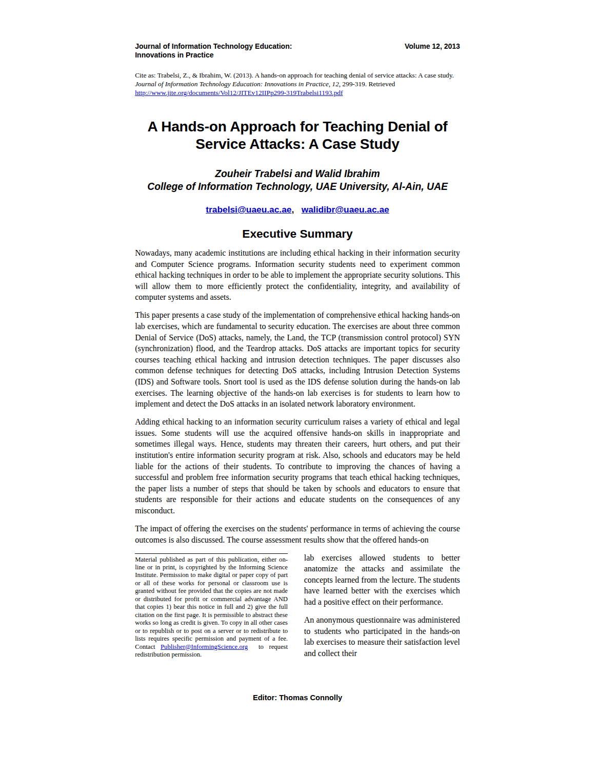Journal of Information Technology Education:
Innovations in Practice
Volume 12, 2013
Cite as: Trabelsi, Z., & Ibrahim, W. (2013). A hands-on approach for teaching denial of service attacks: A case study. Journal of Information Technology Education: Innovations in Practice, 12, 299-319. Retrieved http://www.jite.org/documents/Vol12/JITEv12IIPp299-319Trabelsi1193.pdf
A Hands-on Approach for Teaching Denial of
Service Attacks: A Case Study
Zouheir Trabelsi and Walid Ibrahim
College of Information Technology, UAE University, Al-Ain, UAE
trabelsi@uaeu.ac.ae, walidibr@uaeu.ac.ae
Executive Summary
Nowadays, many academic institutions are including ethical hacking in their information security and Computer Science programs. Information security students need to experiment common ethical hacking techniques in order to be able to implement the appropriate security solutions. This will allow them to more efficiently protect the confidentiality, integrity, and availability of computer systems and assets.
This paper presents a case study of the implementation of comprehensive ethical hacking hands-on lab exercises, which are fundamental to security education. The exercises are about three common Denial of Service (DoS) attacks, namely, the Land, the TCP (transmission control protocol) SYN (synchronization) flood, and the Teardrop attacks. DoS attacks are important topics for security courses teaching ethical hacking and intrusion detection techniques. The paper discusses also common defense techniques for detecting DoS attacks, including Intrusion Detection Systems (IDS) and Software tools. Snort tool is used as the IDS defense solution during the hands-on lab exercises. The learning objective of the hands-on lab exercises is for students to learn how to implement and detect the DoS attacks in an isolated network laboratory environment.
Adding ethical hacking to an information security curriculum raises a variety of ethical and legal issues. Some students will use the acquired offensive hands-on skills in inappropriate and sometimes illegal ways. Hence, students may threaten their careers, hurt others, and put their institution's entire information security program at risk. Also, schools and educators may be held liable for the actions of their students. To contribute to improving the chances of having a successful and problem free information security programs that teach ethical hacking techniques, the paper lists a number of steps that should be taken by schools and educators to ensure that students are responsible for their actions and educate students on the consequences of any misconduct.
The impact of offering the exercises on the students' performance in terms of achieving the course outcomes is also discussed. The course assessment results show that the offered hands-on
Material published as part of this publication, either on-line or in print, is copyrighted by the Informing Science Institute. Permission to make digital or paper copy of part or all of these works for personal or classroom use is granted without fee provided that the copies are not made or distributed for profit or commercial advantage AND that copies 1) bear this notice in full and 2) give the full citation on the first page. It is permissible to abstract these works so long as credit is given. To copy in all other cases or to republish or to post on a server or to redistribute to lists requires specific permission and payment of a fee. Contact Publisher@InformingScience.org to request redistribution permission.
lab exercises allowed students to better anatomize the attacks and assimilate the concepts learned from the lecture. The students have learned better with the exercises which had a positive effect on their performance.
An anonymous questionnaire was administered to students who participated in the hands-on lab exercises to measure their satisfaction level and collect their
Editor: Thomas Connolly